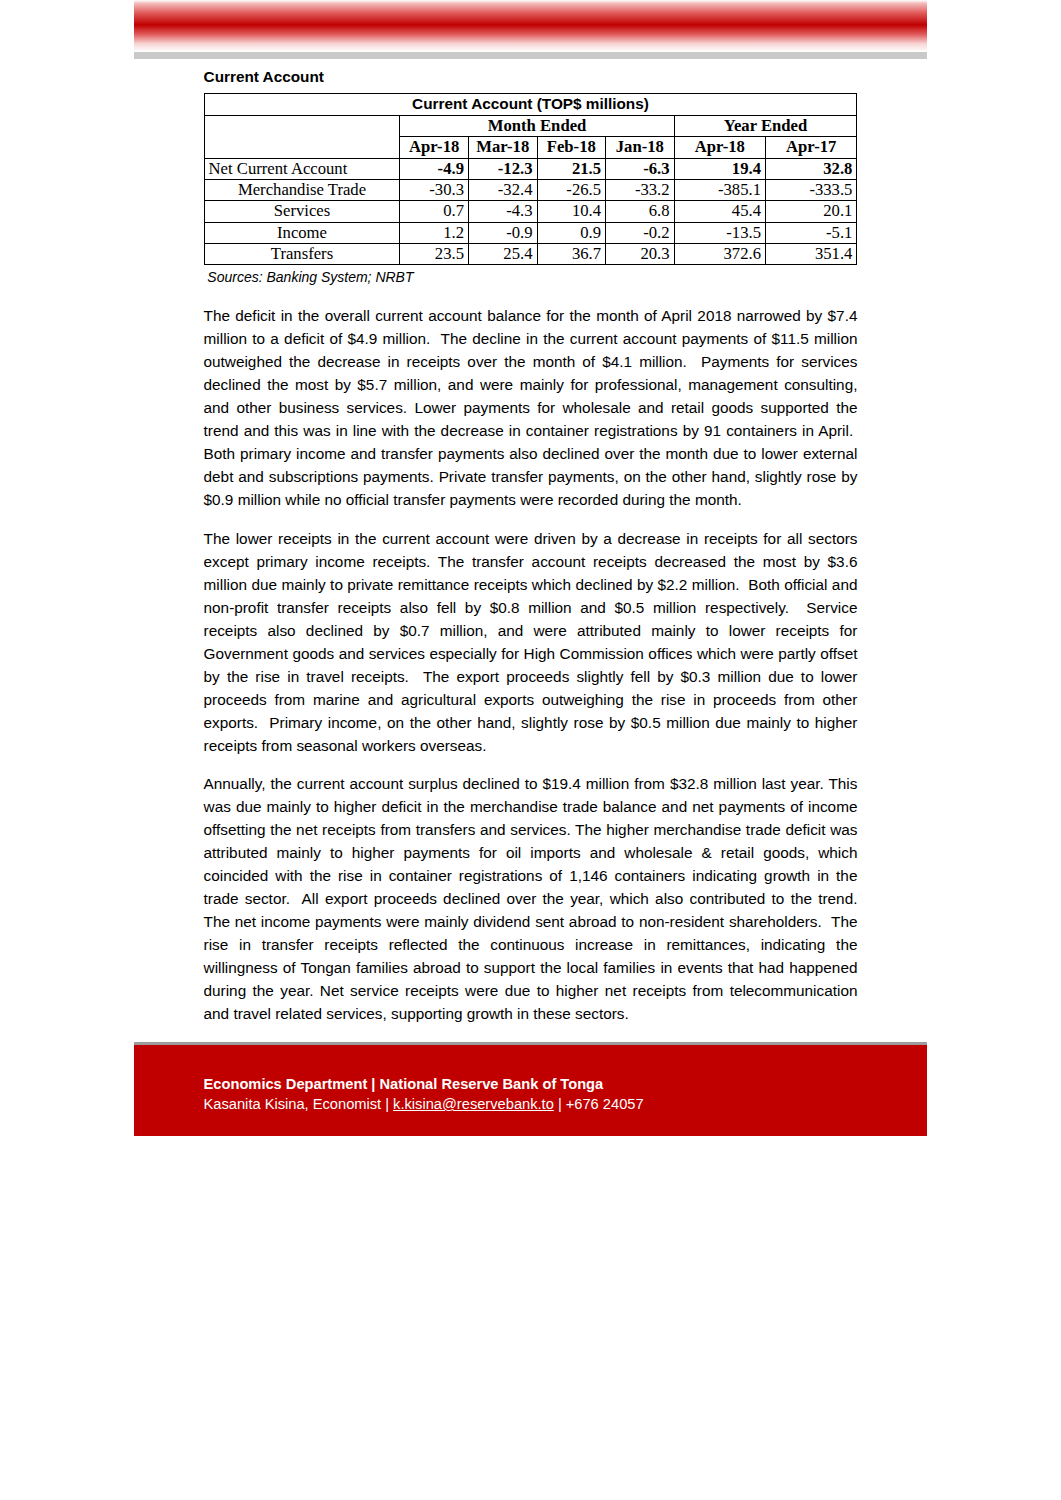Current Account
| Current Account (TOP$ millions) |
| | Month Ended | Year Ended |
| | Apr-18 | Mar-18 | Feb-18 | Jan-18 | Apr-18 | Apr-17 |
| Net Current Account | -4.9 | -12.3 | 21.5 | -6.3 | 19.4 | 32.8 |
| Merchandise Trade | -30.3 | -32.4 | -26.5 | -33.2 | -385.1 | -333.5 |
| Services | 0.7 | -4.3 | 10.4 | 6.8 | 45.4 | 20.1 |
| Income | 1.2 | -0.9 | 0.9 | -0.2 | -13.5 | -5.1 |
| Transfers | 23.5 | 25.4 | 36.7 | 20.3 | 372.6 | 351.4 |
Sources: Banking System; NRBT
The deficit in the overall current account balance for the month of April 2018 narrowed by $7.4 million to a deficit of $4.9 million. The decline in the current account payments of $11.5 million outweighed the decrease in receipts over the month of $4.1 million. Payments for services declined the most by $5.7 million, and were mainly for professional, management consulting, and other business services. Lower payments for wholesale and retail goods supported the trend and this was in line with the decrease in container registrations by 91 containers in April. Both primary income and transfer payments also declined over the month due to lower external debt and subscriptions payments. Private transfer payments, on the other hand, slightly rose by $0.9 million while no official transfer payments were recorded during the month.
The lower receipts in the current account were driven by a decrease in receipts for all sectors except primary income receipts. The transfer account receipts decreased the most by $3.6 million due mainly to private remittance receipts which declined by $2.2 million. Both official and non-profit transfer receipts also fell by $0.8 million and $0.5 million respectively. Service receipts also declined by $0.7 million, and were attributed mainly to lower receipts for Government goods and services especially for High Commission offices which were partly offset by the rise in travel receipts. The export proceeds slightly fell by $0.3 million due to lower proceeds from marine and agricultural exports outweighing the rise in proceeds from other exports. Primary income, on the other hand, slightly rose by $0.5 million due mainly to higher receipts from seasonal workers overseas.
Annually, the current account surplus declined to $19.4 million from $32.8 million last year. This was due mainly to higher deficit in the merchandise trade balance and net payments of income offsetting the net receipts from transfers and services. The higher merchandise trade deficit was attributed mainly to higher payments for oil imports and wholesale & retail goods, which coincided with the rise in container registrations of 1,146 containers indicating growth in the trade sector. All export proceeds declined over the year, which also contributed to the trend. The net income payments were mainly dividend sent abroad to non-resident shareholders. The rise in transfer receipts reflected the continuous increase in remittances, indicating the willingness of Tongan families abroad to support the local families in events that had happened during the year. Net service receipts were due to higher net receipts from telecommunication and travel related services, supporting growth in these sectors.
Economics Department | National Reserve Bank of Tonga
Kasanita Kisina, Economist | k.kisina@reservebank.to | +676 24057